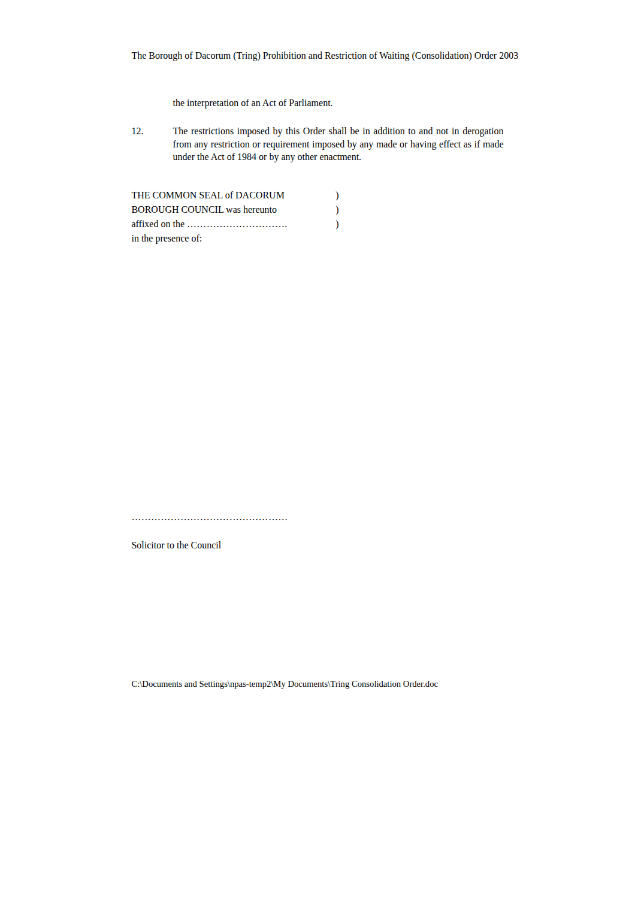The Borough of Dacorum (Tring) Prohibition and Restriction of Waiting (Consolidation) Order 2003
the interpretation of an Act of Parliament.
12.
The restrictions imposed by this Order shall be in addition to and not in derogation from any restriction or requirement imposed by any made or having effect as if made under the Act of 1984 or by any other enactment.
THE COMMON SEAL of DACORUM)
BOROUGH COUNCIL was hereunto)
affixed on the ………………………….)
in the presence of:
…………………………………………
Solicitor to the Council
C:\Documents and Settings\npas-temp2\My Documents\Tring Consolidation Order.doc